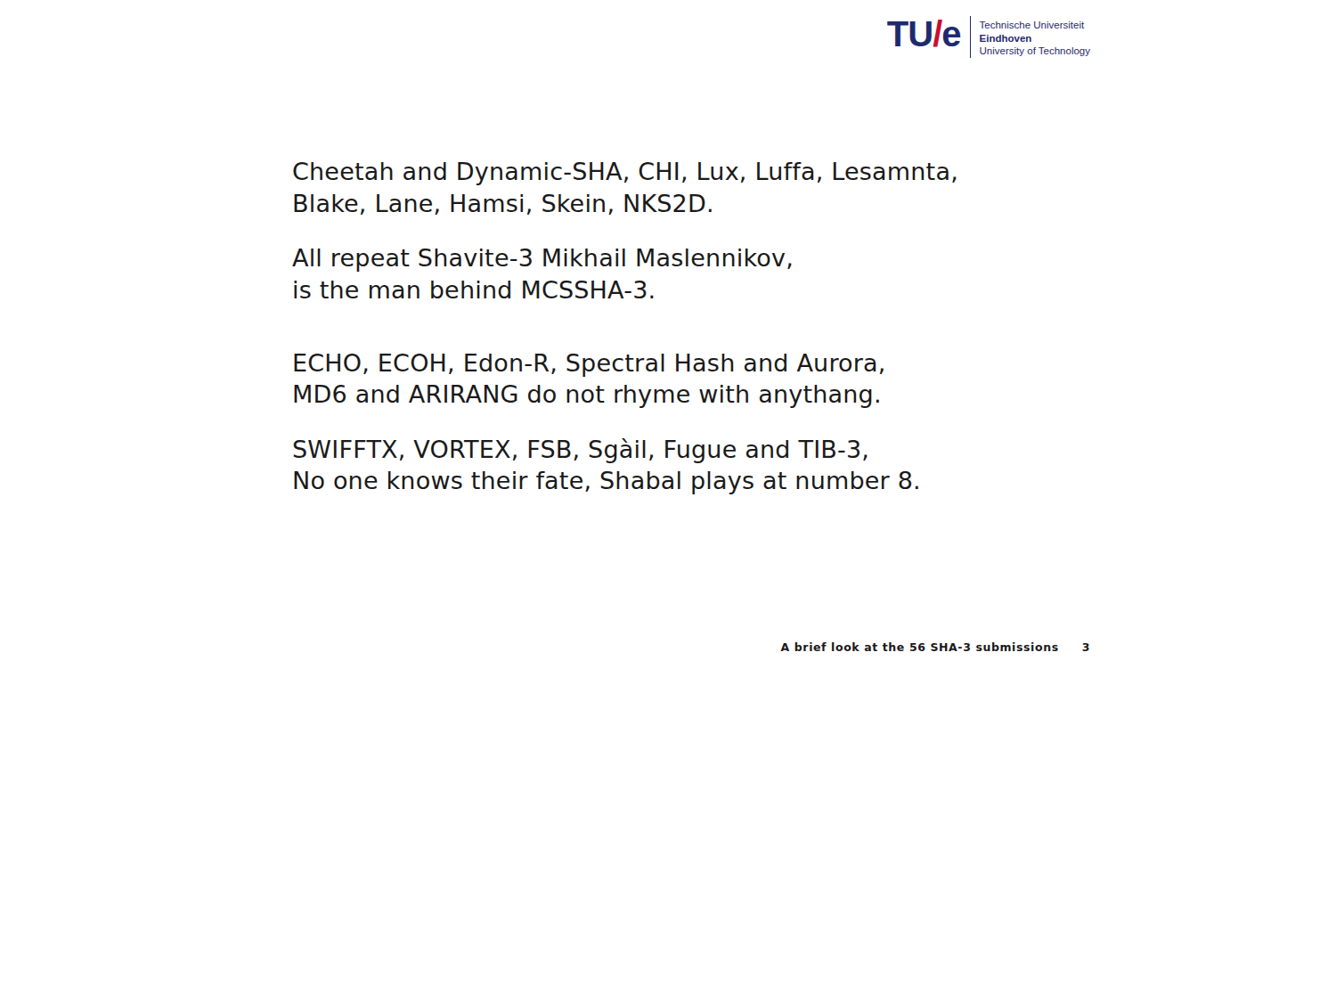TU/e
Technische Universiteit
Eindhoven
University of Technology
Cheetah and Dynamic-SHA, CHI, Lux, Luffa, Lesamnta,
Blake, Lane, Hamsi, Skein, NKS2D.
All repeat Shavite-3 Mikhail Maslennikov,
is the man behind MCSSHA-3.
ECHO, ECOH, Edon-R, Spectral Hash and Aurora,
MD6 and ARIRANG do not rhyme with anythang.
SWIFFTX, VORTEX, FSB, Sgàil, Fugue and TIB-3,
No one knows their fate, Shabal plays at number 8.
A brief look at the 56 SHA-3 submissions3